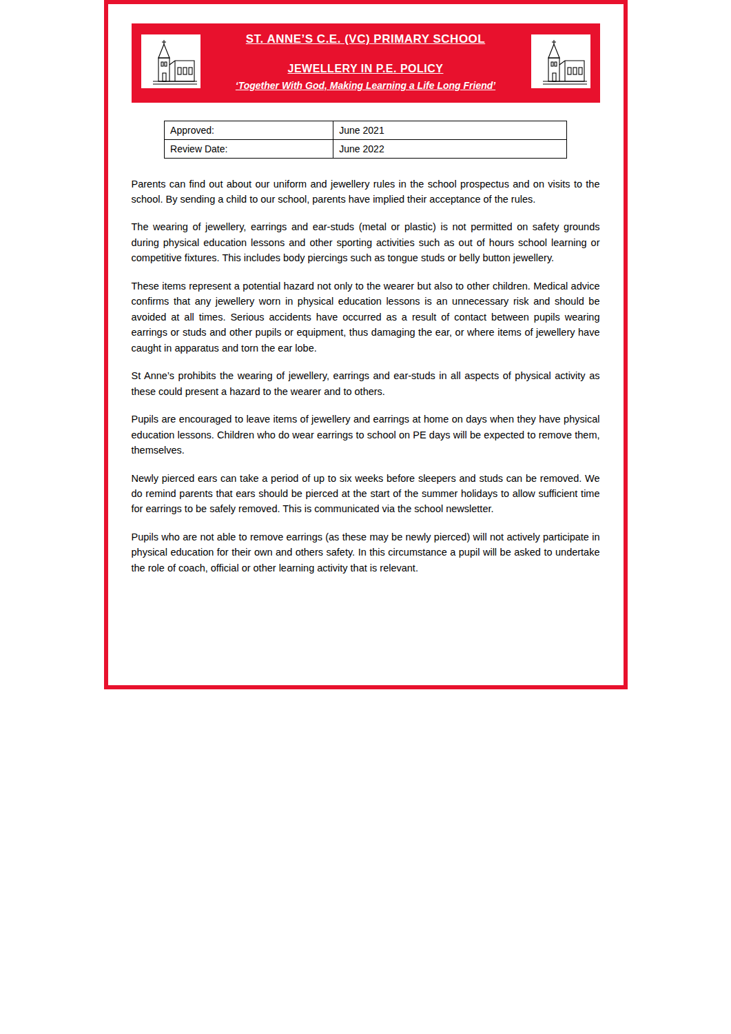ST. ANNE’S C.E. (VC) PRIMARY SCHOOL
JEWELLERY IN P.E. POLICY
‘Together With God, Making Learning a Life Long Friend’
| Approved: | June 2021 |
| Review Date: | June 2022 |
Parents can find out about our uniform and jewellery rules in the school prospectus and on visits to the school. By sending a child to our school, parents have implied their acceptance of the rules.
The wearing of jewellery, earrings and ear-studs (metal or plastic) is not permitted on safety grounds during physical education lessons and other sporting activities such as out of hours school learning or competitive fixtures. This includes body piercings such as tongue studs or belly button jewellery.
These items represent a potential hazard not only to the wearer but also to other children. Medical advice confirms that any jewellery worn in physical education lessons is an unnecessary risk and should be avoided at all times. Serious accidents have occurred as a result of contact between pupils wearing earrings or studs and other pupils or equipment, thus damaging the ear, or where items of jewellery have caught in apparatus and torn the ear lobe.
St Anne’s prohibits the wearing of jewellery, earrings and ear-studs in all aspects of physical activity as these could present a hazard to the wearer and to others.
Pupils are encouraged to leave items of jewellery and earrings at home on days when they have physical education lessons. Children who do wear earrings to school on PE days will be expected to remove them, themselves.
Newly pierced ears can take a period of up to six weeks before sleepers and studs can be removed. We do remind parents that ears should be pierced at the start of the summer holidays to allow sufficient time for earrings to be safely removed. This is communicated via the school newsletter.
Pupils who are not able to remove earrings (as these may be newly pierced) will not actively participate in physical education for their own and others safety. In this circumstance a pupil will be asked to undertake the role of coach, official or other learning activity that is relevant.